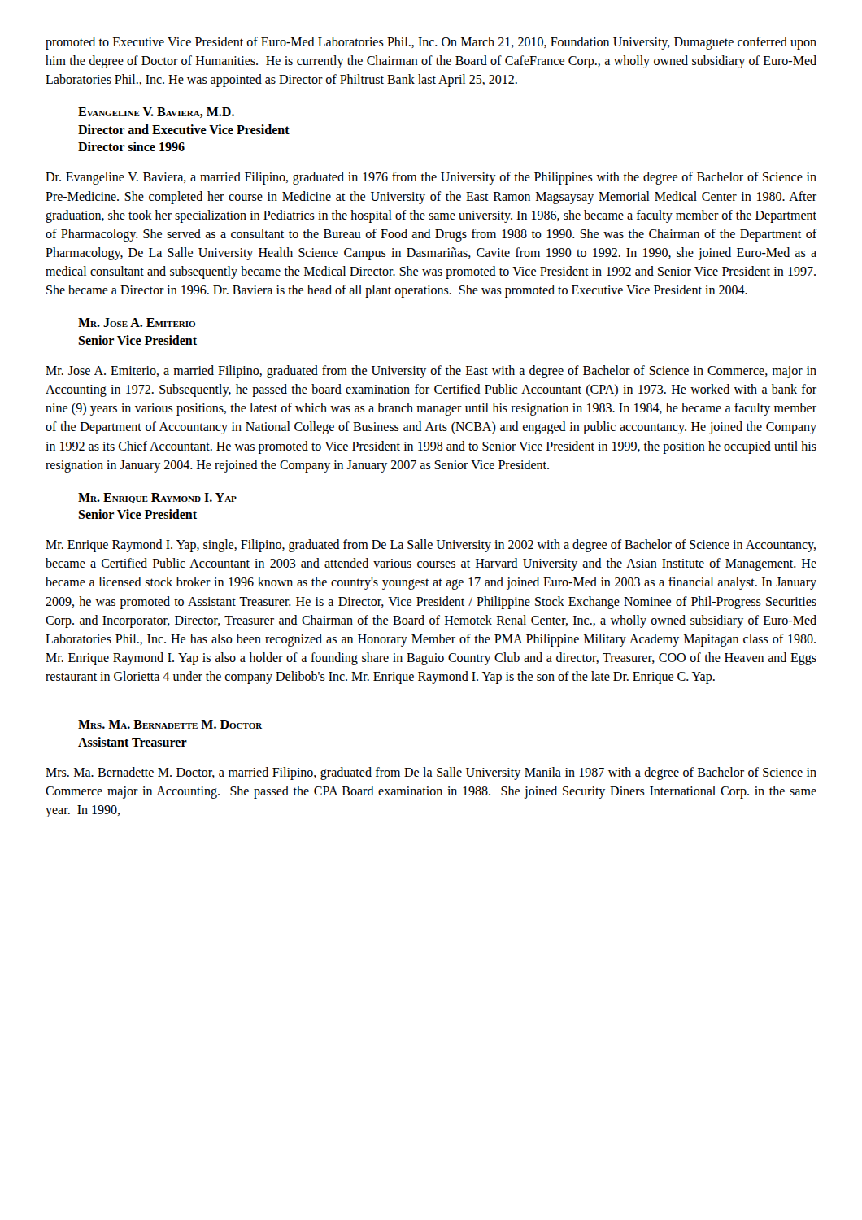promoted to Executive Vice President of Euro-Med Laboratories Phil., Inc. On March 21, 2010, Foundation University, Dumaguete conferred upon him the degree of Doctor of Humanities. He is currently the Chairman of the Board of CafeFrance Corp., a wholly owned subsidiary of Euro-Med Laboratories Phil., Inc. He was appointed as Director of Philtrust Bank last April 25, 2012.
Evangeline V. Baviera, M.D.
Director and Executive Vice President
Director since 1996
Dr. Evangeline V. Baviera, a married Filipino, graduated in 1976 from the University of the Philippines with the degree of Bachelor of Science in Pre-Medicine. She completed her course in Medicine at the University of the East Ramon Magsaysay Memorial Medical Center in 1980. After graduation, she took her specialization in Pediatrics in the hospital of the same university. In 1986, she became a faculty member of the Department of Pharmacology. She served as a consultant to the Bureau of Food and Drugs from 1988 to 1990. She was the Chairman of the Department of Pharmacology, De La Salle University Health Science Campus in Dasmariñas, Cavite from 1990 to 1992. In 1990, she joined Euro-Med as a medical consultant and subsequently became the Medical Director. She was promoted to Vice President in 1992 and Senior Vice President in 1997. She became a Director in 1996. Dr. Baviera is the head of all plant operations. She was promoted to Executive Vice President in 2004.
Mr. Jose A. Emiterio
Senior Vice President
Mr. Jose A. Emiterio, a married Filipino, graduated from the University of the East with a degree of Bachelor of Science in Commerce, major in Accounting in 1972. Subsequently, he passed the board examination for Certified Public Accountant (CPA) in 1973. He worked with a bank for nine (9) years in various positions, the latest of which was as a branch manager until his resignation in 1983. In 1984, he became a faculty member of the Department of Accountancy in National College of Business and Arts (NCBA) and engaged in public accountancy. He joined the Company in 1992 as its Chief Accountant. He was promoted to Vice President in 1998 and to Senior Vice President in 1999, the position he occupied until his resignation in January 2004. He rejoined the Company in January 2007 as Senior Vice President.
Mr. Enrique Raymond I. Yap
Senior Vice President
Mr. Enrique Raymond I. Yap, single, Filipino, graduated from De La Salle University in 2002 with a degree of Bachelor of Science in Accountancy, became a Certified Public Accountant in 2003 and attended various courses at Harvard University and the Asian Institute of Management. He became a licensed stock broker in 1996 known as the country's youngest at age 17 and joined Euro-Med in 2003 as a financial analyst. In January 2009, he was promoted to Assistant Treasurer. He is a Director, Vice President / Philippine Stock Exchange Nominee of Phil-Progress Securities Corp. and Incorporator, Director, Treasurer and Chairman of the Board of Hemotek Renal Center, Inc., a wholly owned subsidiary of Euro-Med Laboratories Phil., Inc. He has also been recognized as an Honorary Member of the PMA Philippine Military Academy Mapitagan class of 1980. Mr. Enrique Raymond I. Yap is also a holder of a founding share in Baguio Country Club and a director, Treasurer, COO of the Heaven and Eggs restaurant in Glorietta 4 under the company Delibob's Inc. Mr. Enrique Raymond I. Yap is the son of the late Dr. Enrique C. Yap.
Mrs. Ma. Bernadette M. Doctor
Assistant Treasurer
Mrs. Ma. Bernadette M. Doctor, a married Filipino, graduated from De la Salle University Manila in 1987 with a degree of Bachelor of Science in Commerce major in Accounting. She passed the CPA Board examination in 1988. She joined Security Diners International Corp. in the same year. In 1990,